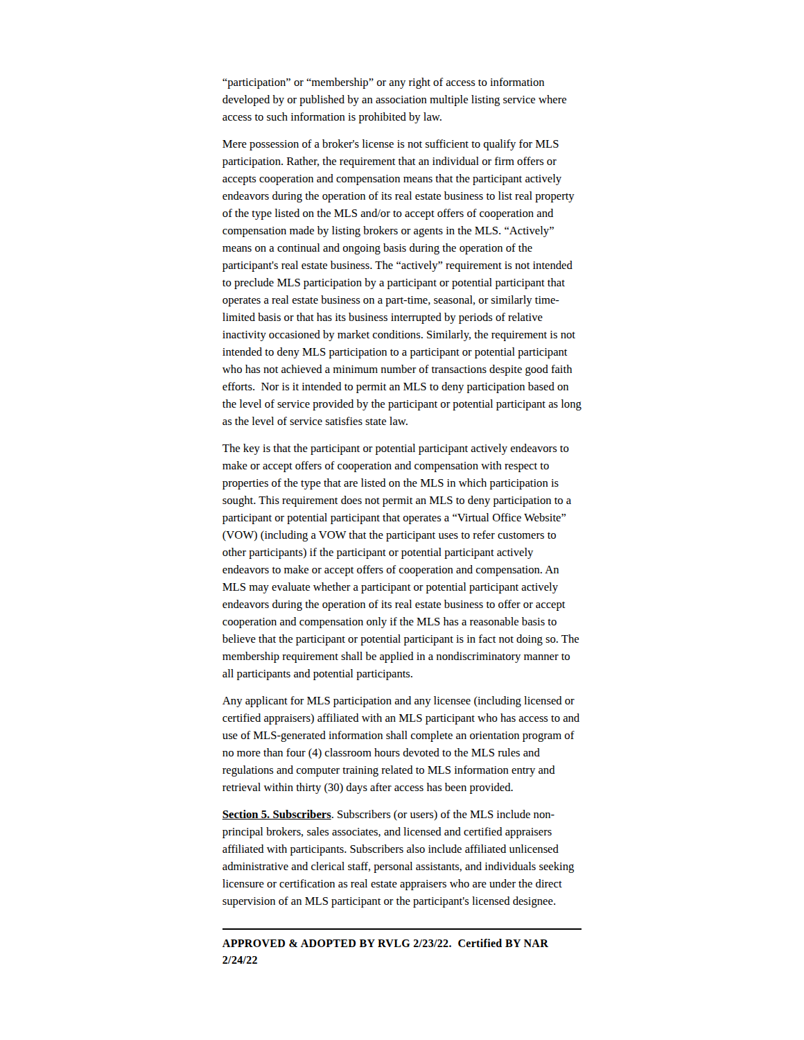“participation” or “membership” or any right of access to information developed by or published by an association multiple listing service where access to such information is prohibited by law.
Mere possession of a broker's license is not sufficient to qualify for MLS participation. Rather, the requirement that an individual or firm offers or accepts cooperation and compensation means that the participant actively endeavors during the operation of its real estate business to list real property of the type listed on the MLS and/or to accept offers of cooperation and compensation made by listing brokers or agents in the MLS. “Actively” means on a continual and ongoing basis during the operation of the participant's real estate business. The “actively” requirement is not intended to preclude MLS participation by a participant or potential participant that operates a real estate business on a part-time, seasonal, or similarly time-limited basis or that has its business interrupted by periods of relative inactivity occasioned by market conditions. Similarly, the requirement is not intended to deny MLS participation to a participant or potential participant who has not achieved a minimum number of transactions despite good faith efforts. Nor is it intended to permit an MLS to deny participation based on the level of service provided by the participant or potential participant as long as the level of service satisfies state law.
The key is that the participant or potential participant actively endeavors to make or accept offers of cooperation and compensation with respect to properties of the type that are listed on the MLS in which participation is sought. This requirement does not permit an MLS to deny participation to a participant or potential participant that operates a “Virtual Office Website” (VOW) (including a VOW that the participant uses to refer customers to other participants) if the participant or potential participant actively endeavors to make or accept offers of cooperation and compensation. An MLS may evaluate whether a participant or potential participant actively endeavors during the operation of its real estate business to offer or accept cooperation and compensation only if the MLS has a reasonable basis to believe that the participant or potential participant is in fact not doing so. The membership requirement shall be applied in a nondiscriminatory manner to all participants and potential participants.
Any applicant for MLS participation and any licensee (including licensed or certified appraisers) affiliated with an MLS participant who has access to and use of MLS-generated information shall complete an orientation program of no more than four (4) classroom hours devoted to the MLS rules and regulations and computer training related to MLS information entry and retrieval within thirty (30) days after access has been provided.
Section 5. Subscribers. Subscribers (or users) of the MLS include non-principal brokers, sales associates, and licensed and certified appraisers affiliated with participants. Subscribers also include affiliated unlicensed administrative and clerical staff, personal assistants, and individuals seeking licensure or certification as real estate appraisers who are under the direct supervision of an MLS participant or the participant's licensed designee.
APPROVED & ADOPTED BY RVLG 2/23/22. Certified BY NAR 2/24/22